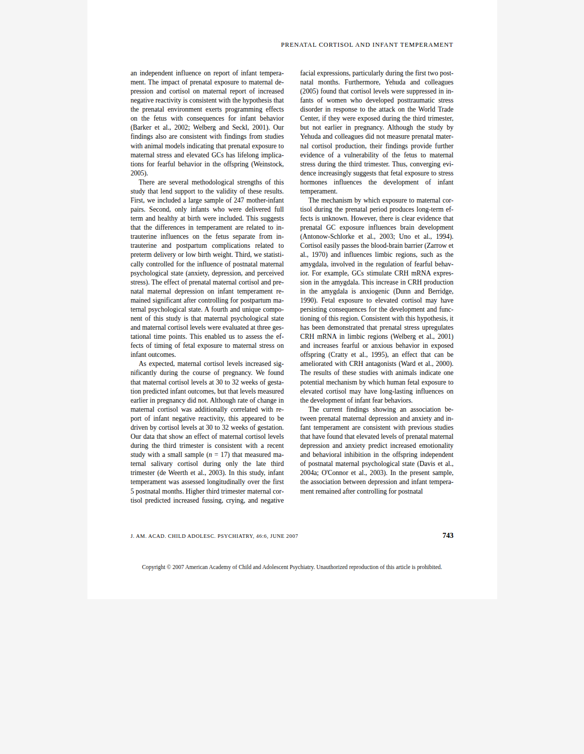PRENATAL CORTISOL AND INFANT TEMPERAMENT
an independent influence on report of infant temperament. The impact of prenatal exposure to maternal depression and cortisol on maternal report of increased negative reactivity is consistent with the hypothesis that the prenatal environment exerts programming effects on the fetus with consequences for infant behavior (Barker et al., 2002; Welberg and Seckl, 2001). Our findings also are consistent with findings from studies with animal models indicating that prenatal exposure to maternal stress and elevated GCs has lifelong implications for fearful behavior in the offspring (Weinstock, 2005).
There are several methodological strengths of this study that lend support to the validity of these results. First, we included a large sample of 247 mother-infant pairs. Second, only infants who were delivered full term and healthy at birth were included. This suggests that the differences in temperament are related to intrauterine influences on the fetus separate from intrauterine and postpartum complications related to preterm delivery or low birth weight. Third, we statistically controlled for the influence of postnatal maternal psychological state (anxiety, depression, and perceived stress). The effect of prenatal maternal cortisol and prenatal maternal depression on infant temperament remained significant after controlling for postpartum maternal psychological state. A fourth and unique component of this study is that maternal psychological state and maternal cortisol levels were evaluated at three gestational time points. This enabled us to assess the effects of timing of fetal exposure to maternal stress on infant outcomes.
As expected, maternal cortisol levels increased significantly during the course of pregnancy. We found that maternal cortisol levels at 30 to 32 weeks of gestation predicted infant outcomes, but that levels measured earlier in pregnancy did not. Although rate of change in maternal cortisol was additionally correlated with report of infant negative reactivity, this appeared to be driven by cortisol levels at 30 to 32 weeks of gestation. Our data that show an effect of maternal cortisol levels during the third trimester is consistent with a recent study with a small sample (n = 17) that measured maternal salivary cortisol during only the late third trimester (de Weerth et al., 2003). In this study, infant temperament was assessed longitudinally over the first 5 postnatal months. Higher third trimester maternal cortisol predicted increased fussing, crying, and negative facial expressions, particularly during the first two postnatal months. Furthermore, Yehuda and colleagues (2005) found that cortisol levels were suppressed in infants of women who developed posttraumatic stress disorder in response to the attack on the World Trade Center, if they were exposed during the third trimester, but not earlier in pregnancy. Although the study by Yehuda and colleagues did not measure prenatal maternal cortisol production, their findings provide further evidence of a vulnerability of the fetus to maternal stress during the third trimester. Thus, converging evidence increasingly suggests that fetal exposure to stress hormones influences the development of infant temperament.
The mechanism by which exposure to maternal cortisol during the prenatal period produces long-term effects is unknown. However, there is clear evidence that prenatal GC exposure influences brain development (Antonow-Schlorke et al., 2003; Uno et al., 1994). Cortisol easily passes the blood-brain barrier (Zarrow et al., 1970) and influences limbic regions, such as the amygdala, involved in the regulation of fearful behavior. For example, GCs stimulate CRH mRNA expression in the amygdala. This increase in CRH production in the amygdala is anxiogenic (Dunn and Berridge, 1990). Fetal exposure to elevated cortisol may have persisting consequences for the development and functioning of this region. Consistent with this hypothesis, it has been demonstrated that prenatal stress upregulates CRH mRNA in limbic regions (Welberg et al., 2001) and increases fearful or anxious behavior in exposed offspring (Cratty et al., 1995), an effect that can be ameliorated with CRH antagonists (Ward et al., 2000). The results of these studies with animals indicate one potential mechanism by which human fetal exposure to elevated cortisol may have long-lasting influences on the development of infant fear behaviors.
The current findings showing an association between prenatal maternal depression and anxiety and infant temperament are consistent with previous studies that have found that elevated levels of prenatal maternal depression and anxiety predict increased emotionality and behavioral inhibition in the offspring independent of postnatal maternal psychological state (Davis et al., 2004a; O'Connor et al., 2003). In the present sample, the association between depression and infant temperament remained after controlling for postnatal
J. AM. ACAD. CHILD ADOLESC. PSYCHIATRY, 46:6, JUNE 2007 743
Copyright © 2007 American Academy of Child and Adolescent Psychiatry. Unauthorized reproduction of this article is prohibited.